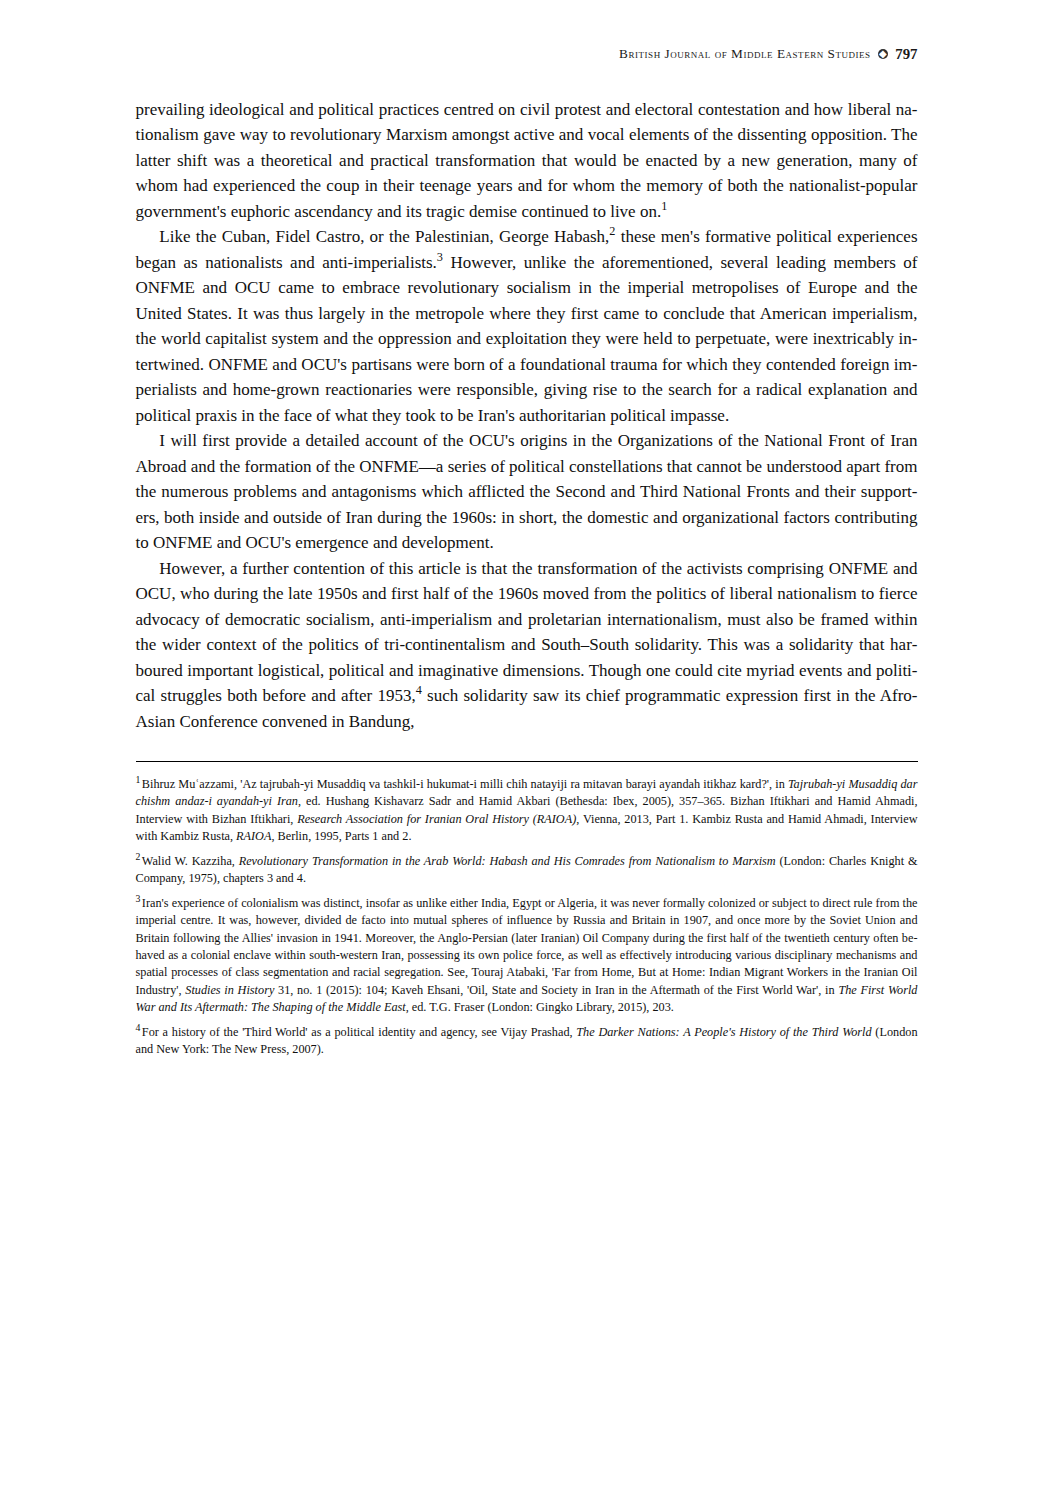British Journal of Middle Eastern Studies ◆ 797
prevailing ideological and political practices centred on civil protest and electoral contestation and how liberal nationalism gave way to revolutionary Marxism amongst active and vocal elements of the dissenting opposition. The latter shift was a theoretical and practical transformation that would be enacted by a new generation, many of whom had experienced the coup in their teenage years and for whom the memory of both the nationalist-popular government's euphoric ascendancy and its tragic demise continued to live on.1
Like the Cuban, Fidel Castro, or the Palestinian, George Habash,2 these men's formative political experiences began as nationalists and anti-imperialists.3 However, unlike the aforementioned, several leading members of ONFME and OCU came to embrace revolutionary socialism in the imperial metropolises of Europe and the United States. It was thus largely in the metropole where they first came to conclude that American imperialism, the world capitalist system and the oppression and exploitation they were held to perpetuate, were inextricably intertwined. ONFME and OCU's partisans were born of a foundational trauma for which they contended foreign imperialists and home-grown reactionaries were responsible, giving rise to the search for a radical explanation and political praxis in the face of what they took to be Iran's authoritarian political impasse.
I will first provide a detailed account of the OCU's origins in the Organizations of the National Front of Iran Abroad and the formation of the ONFME—a series of political constellations that cannot be understood apart from the numerous problems and antagonisms which afflicted the Second and Third National Fronts and their supporters, both inside and outside of Iran during the 1960s: in short, the domestic and organizational factors contributing to ONFME and OCU's emergence and development.
However, a further contention of this article is that the transformation of the activists comprising ONFME and OCU, who during the late 1950s and first half of the 1960s moved from the politics of liberal nationalism to fierce advocacy of democratic socialism, anti-imperialism and proletarian internationalism, must also be framed within the wider context of the politics of tri-continentalism and South–South solidarity. This was a solidarity that harboured important logistical, political and imaginative dimensions. Though one could cite myriad events and political struggles both before and after 1953,4 such solidarity saw its chief programmatic expression first in the Afro-Asian Conference convened in Bandung,
1 Bihruz Muʿazzami, 'Az tajrubah-yi Musaddiq va tashkil-i hukumat-i milli chih natayiji ra mitavan barayi ayandah itikhaz kard?', in Tajrubah-yi Musaddiq dar chishm andaz-i ayandah-yi Iran, ed. Hushang Kishavarz Sadr and Hamid Akbari (Bethesda: Ibex, 2005), 357–365. Bizhan Iftikhari and Hamid Ahmadi, Interview with Bizhan Iftikhari, Research Association for Iranian Oral History (RAIOA), Vienna, 2013, Part 1. Kambiz Rusta and Hamid Ahmadi, Interview with Kambiz Rusta, RAIOA, Berlin, 1995, Parts 1 and 2.
2 Walid W. Kazziha, Revolutionary Transformation in the Arab World: Habash and His Comrades from Nationalism to Marxism (London: Charles Knight & Company, 1975), chapters 3 and 4.
3 Iran's experience of colonialism was distinct, insofar as unlike either India, Egypt or Algeria, it was never formally colonized or subject to direct rule from the imperial centre. It was, however, divided de facto into mutual spheres of influence by Russia and Britain in 1907, and once more by the Soviet Union and Britain following the Allies' invasion in 1941. Moreover, the Anglo-Persian (later Iranian) Oil Company during the first half of the twentieth century often behaved as a colonial enclave within south-western Iran, possessing its own police force, as well as effectively introducing various disciplinary mechanisms and spatial processes of class segmentation and racial segregation. See, Touraj Atabaki, 'Far from Home, But at Home: Indian Migrant Workers in the Iranian Oil Industry', Studies in History 31, no. 1 (2015): 104; Kaveh Ehsani, 'Oil, State and Society in Iran in the Aftermath of the First World War', in The First World War and Its Aftermath: The Shaping of the Middle East, ed. T.G. Fraser (London: Gingko Library, 2015), 203.
4 For a history of the 'Third World' as a political identity and agency, see Vijay Prashad, The Darker Nations: A People's History of the Third World (London and New York: The New Press, 2007).